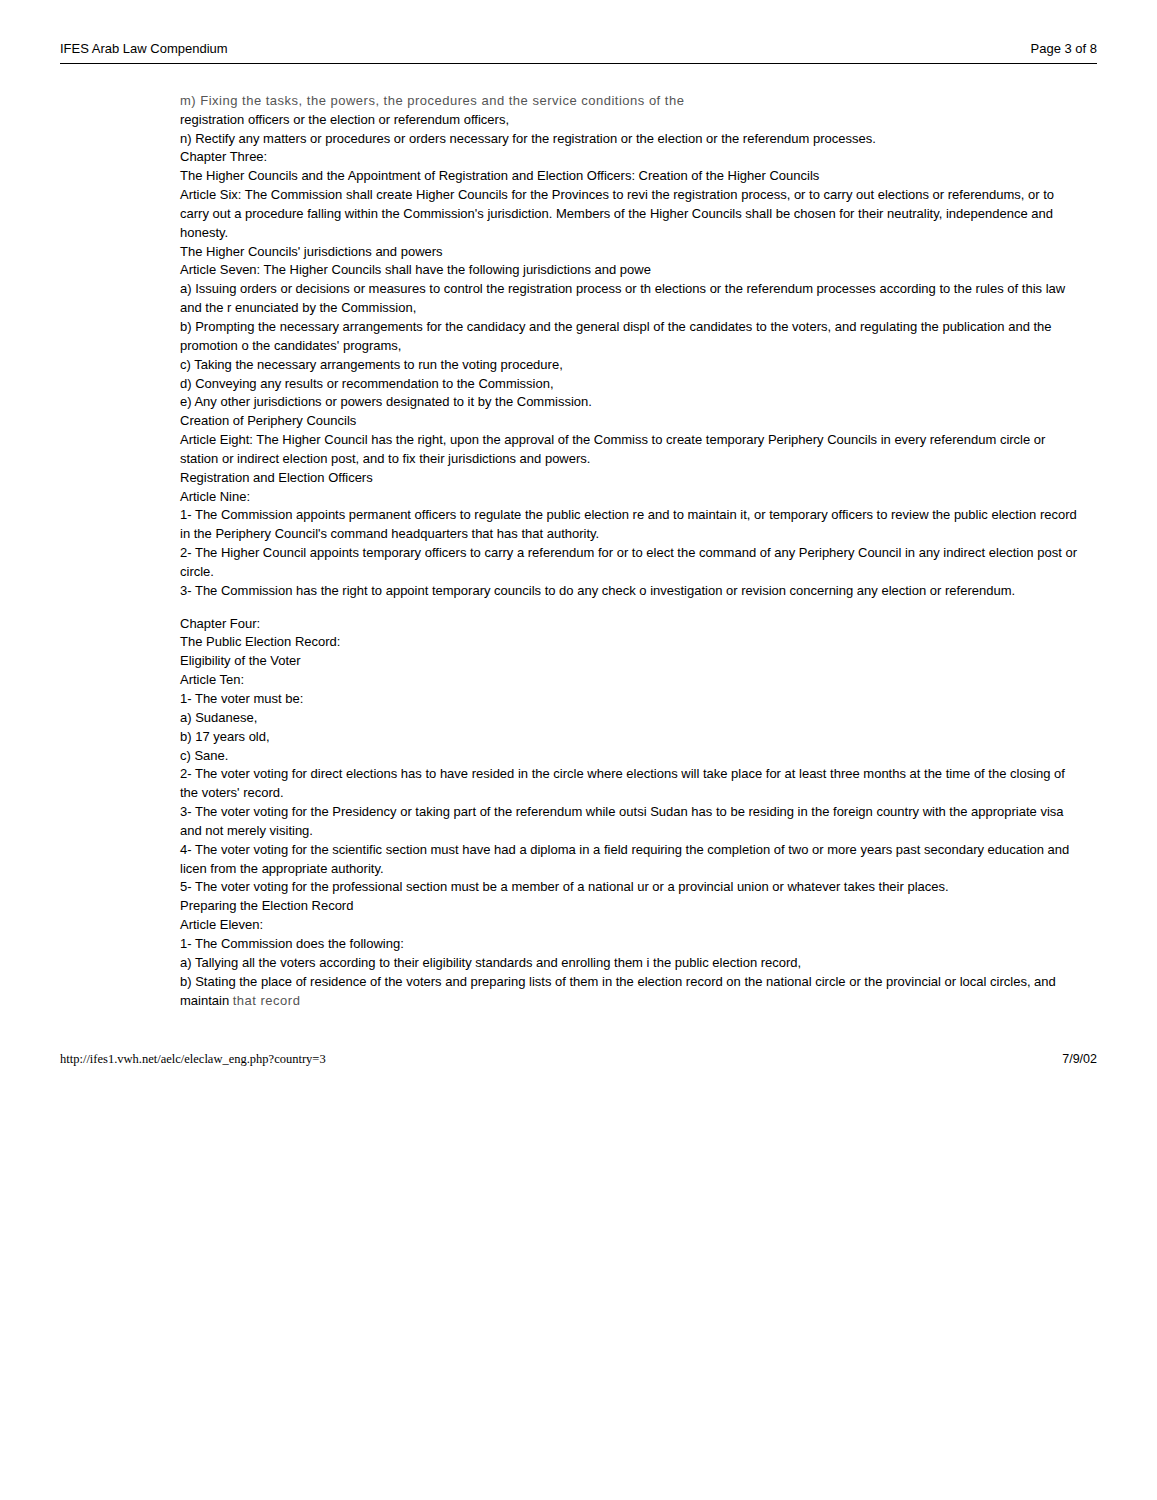IFES Arab Law Compendium Page 3 of 8
m) Fixing the tasks, the powers, the procedures and the service conditions of the
registration officers or the election or referendum officers,
n) Rectify any matters or procedures or orders necessary for the registration or the election or the referendum processes.
Chapter Three:
The Higher Councils and the Appointment of Registration and Election Officers: Creation of the Higher Councils
Article Six: The Commission shall create Higher Councils for the Provinces to revi the registration process, or to carry out elections or referendums, or to carry out a procedure falling within the Commission's jurisdiction. Members of the Higher Councils shall be chosen for their neutrality, independence and honesty.
The Higher Councils' jurisdictions and powers
Article Seven: The Higher Councils shall have the following jurisdictions and powe
a) Issuing orders or decisions or measures to control the registration process or th elections or the referendum processes according to the rules of this law and the r enunciated by the Commission,
b) Prompting the necessary arrangements for the candidacy and the general displ of the candidates to the voters, and regulating the publication and the promotion o the candidates' programs,
c) Taking the necessary arrangements to run the voting procedure,
d) Conveying any results or recommendation to the Commission,
e) Any other jurisdictions or powers designated to it by the Commission.
Creation of Periphery Councils
Article Eight: The Higher Council has the right, upon the approval of the Commiss to create temporary Periphery Councils in every referendum circle or station or indirect election post, and to fix their jurisdictions and powers.
Registration and Election Officers
Article Nine:
1- The Commission appoints permanent officers to regulate the public election re and to maintain it, or temporary officers to review the public election record in the Periphery Council's command headquarters that has that authority.
2- The Higher Council appoints temporary officers to carry a referendum for or to elect the command of any Periphery Council in any indirect election post or circle.
3- The Commission has the right to appoint temporary councils to do any check o investigation or revision concerning any election or referendum.
Chapter Four:
The Public Election Record:
Eligibility of the Voter
Article Ten:
1- The voter must be:
a) Sudanese,
b) 17 years old,
c) Sane.
2- The voter voting for direct elections has to have resided in the circle where elections will take place for at least three months at the time of the closing of the voters' record.
3- The voter voting for the Presidency or taking part of the referendum while outsi Sudan has to be residing in the foreign country with the appropriate visa and not merely visiting.
4- The voter voting for the scientific section must have had a diploma in a field requiring the completion of two or more years past secondary education and licen from the appropriate authority.
5- The voter voting for the professional section must be a member of a national ur or a provincial union or whatever takes their places.
Preparing the Election Record
Article Eleven:
1- The Commission does the following:
a) Tallying all the voters according to their eligibility standards and enrolling them i the public election record,
b) Stating the place of residence of the voters and preparing lists of them in the election record on the national circle or the provincial or local circles, and maintain that record
http://ifes1.vwh.net/aelc/eleclaw_eng.php?country=3 7/9/02